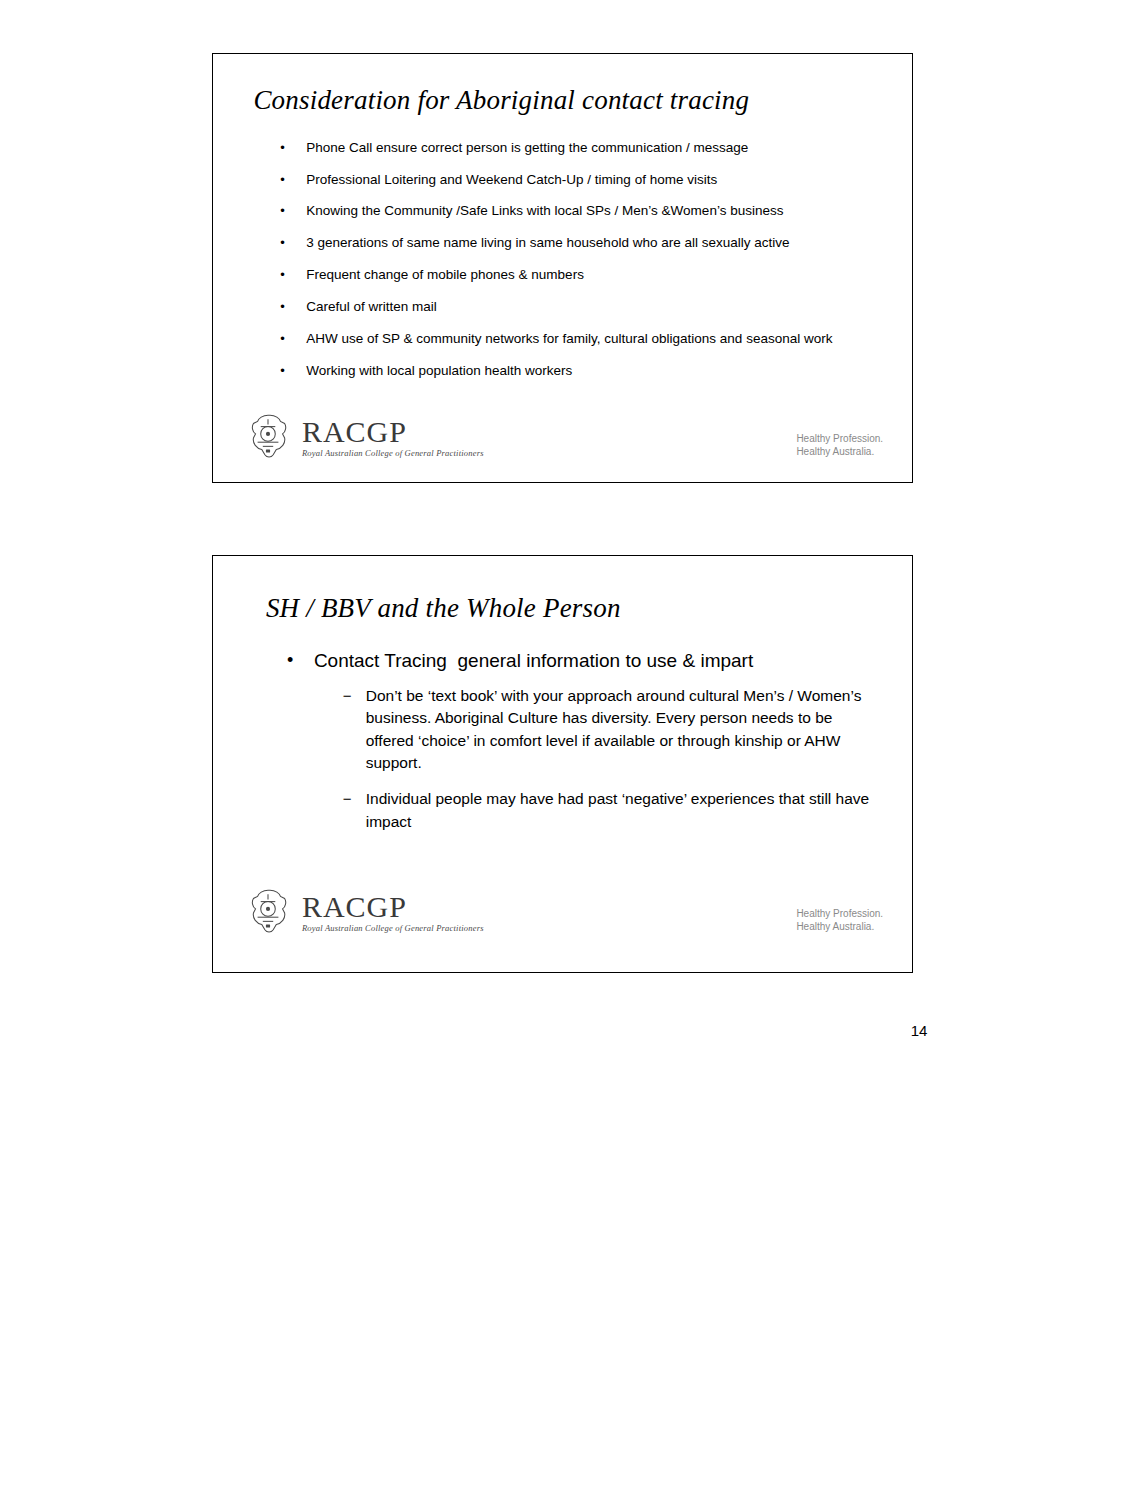Consideration for Aboriginal contact tracing
Phone Call ensure correct person is getting the communication / message
Professional Loitering and Weekend Catch-Up / timing of home visits
Knowing the Community /Safe Links with local SPs / Men’s &Women’s business
3 generations of same name living in same household who are all sexually active
Frequent change of mobile phones & numbers
Careful of written mail
AHW use of SP & community networks for family, cultural obligations and seasonal work
Working with local population health workers
RACGP
Royal Australian College of General Practitioners
Healthy Profession.
Healthy Australia.
SH / BBV and the Whole Person
Contact Tracing general information to use & impart
Don’t be ‘text book’ with your approach around cultural Men’s / Women’s business. Aboriginal Culture has diversity. Every person needs to be offered ‘choice’ in comfort level if available or through kinship or AHW support.
Individual people may have had past ‘negative’ experiences that still have impact
RACGP
Royal Australian College of General Practitioners
Healthy Profession.
Healthy Australia.
14